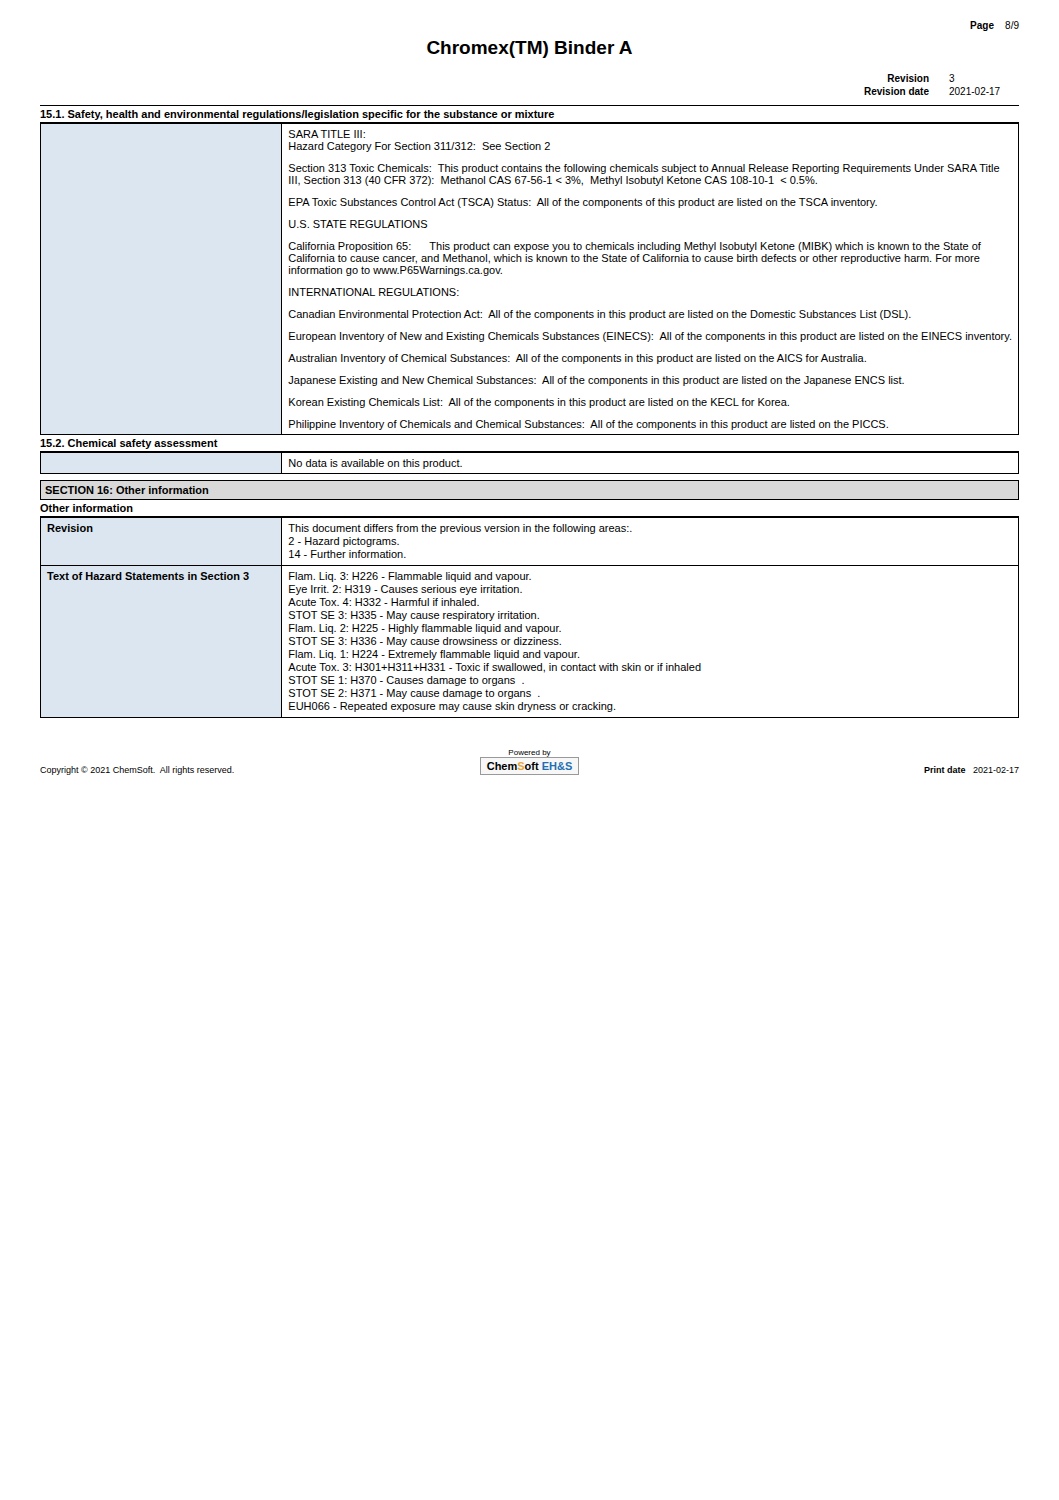Page 8/9
Chromex(TM) Binder A
Revision 3
Revision date 2021-02-17
15.1. Safety, health and environmental regulations/legislation specific for the substance or mixture
| | SARA TITLE III: Hazard Category For Section 311/312: See Section 2 Section 313 Toxic Chemicals: This product contains the following chemicals subject to Annual Release Reporting Requirements Under SARA Title III, Section 313 (40 CFR 372): Methanol CAS 67-56-1 < 3%, Methyl Isobutyl Ketone CAS 108-10-1 < 0.5%. EPA Toxic Substances Control Act (TSCA) Status: All of the components of this product are listed on the TSCA inventory. U.S. STATE REGULATIONS California Proposition 65: This product can expose you to chemicals including Methyl Isobutyl Ketone (MIBK) which is known to the State of California to cause cancer, and Methanol, which is known to the State of California to cause birth defects or other reproductive harm. For more information go to www.P65Warnings.ca.gov. INTERNATIONAL REGULATIONS: Canadian Environmental Protection Act: All of the components in this product are listed on the Domestic Substances List (DSL). European Inventory of New and Existing Chemicals Substances (EINECS): All of the components in this product are listed on the EINECS inventory. Australian Inventory of Chemical Substances: All of the components in this product are listed on the AICS for Australia. Japanese Existing and New Chemical Substances: All of the components in this product are listed on the Japanese ENCS list. Korean Existing Chemicals List: All of the components in this product are listed on the KECL for Korea. Philippine Inventory of Chemicals and Chemical Substances: All of the components in this product are listed on the PICCS. |
15.2. Chemical safety assessment
| | No data is available on this product. |
SECTION 16: Other information
Other information
| Revision | This document differs from the previous version in the following areas:. 2 - Hazard pictograms. 14 - Further information. |
| Text of Hazard Statements in Section 3 | Flam. Liq. 3: H226 - Flammable liquid and vapour. Eye Irrit. 2: H319 - Causes serious eye irritation. Acute Tox. 4: H332 - Harmful if inhaled. STOT SE 3: H335 - May cause respiratory irritation. Flam. Liq. 2: H225 - Highly flammable liquid and vapour. STOT SE 3: H336 - May cause drowsiness or dizziness. Flam. Liq. 1: H224 - Extremely flammable liquid and vapour. Acute Tox. 3: H301+H311+H331 - Toxic if swallowed, in contact with skin or if inhaled STOT SE 1: H370 - Causes damage to organs . STOT SE 2: H371 - May cause damage to organs . EUH066 - Repeated exposure may cause skin dryness or cracking. |
Copyright © 2021 ChemSoft. All rights reserved.
Powered by
ChemSoft EH&S
Print date 2021-02-17